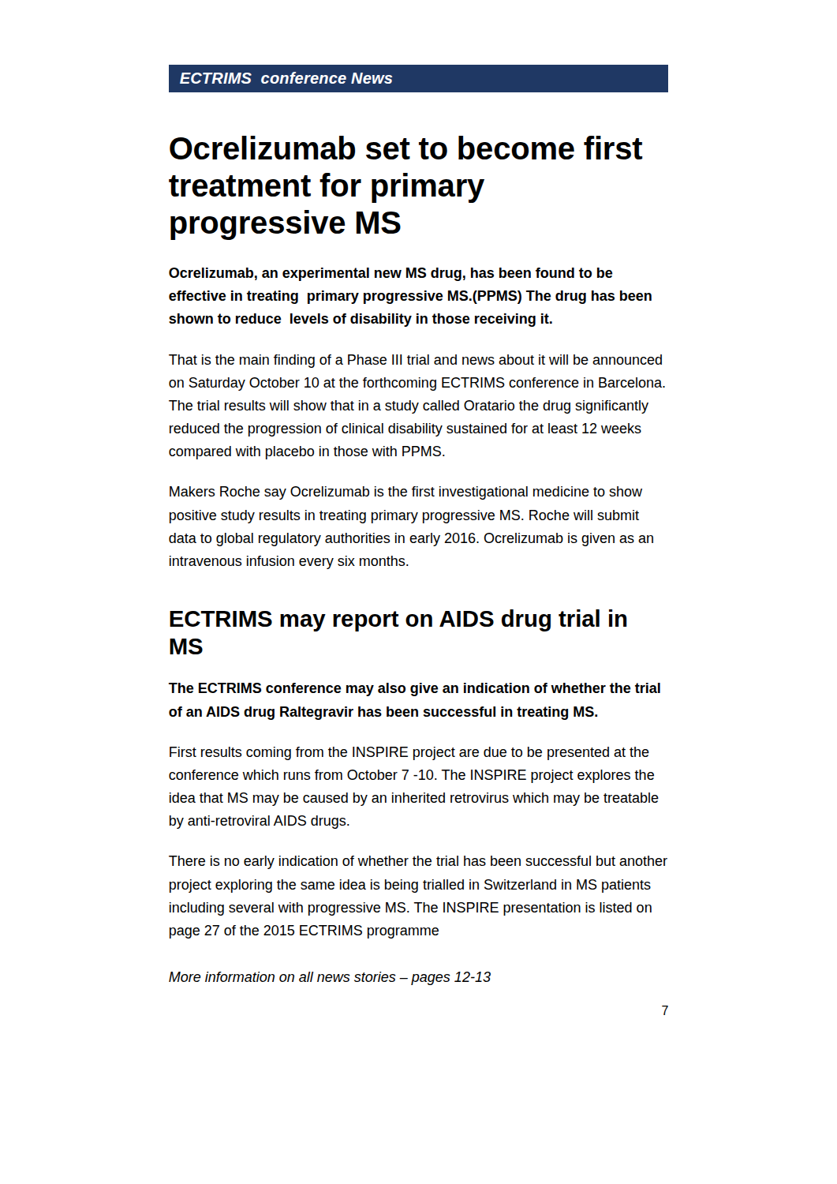ECTRIMS conference News
Ocrelizumab set to become first treatment for primary progressive MS
Ocrelizumab, an experimental new MS drug, has been found to be effective in treating primary progressive MS.(PPMS) The drug has been shown to reduce levels of disability in those receiving it.
That is the main finding of a Phase III trial and news about it will be announced on Saturday October 10 at the forthcoming ECTRIMS conference in Barcelona. The trial results will show that in a study called Oratario the drug significantly reduced the progression of clinical disability sustained for at least 12 weeks compared with placebo in those with PPMS.
Makers Roche say Ocrelizumab is the first investigational medicine to show positive study results in treating primary progressive MS. Roche will submit data to global regulatory authorities in early 2016. Ocrelizumab is given as an intravenous infusion every six months.
ECTRIMS may report on AIDS drug trial in MS
The ECTRIMS conference may also give an indication of whether the trial of an AIDS drug Raltegravir has been successful in treating MS.
First results coming from the INSPIRE project are due to be presented at the conference which runs from October 7 -10. The INSPIRE project explores the idea that MS may be caused by an inherited retrovirus which may be treatable by anti-retroviral AIDS drugs.
There is no early indication of whether the trial has been successful but another project exploring the same idea is being trialled in Switzerland in MS patients including several with progressive MS. The INSPIRE presentation is listed on page 27 of the 2015 ECTRIMS programme
More information on all news stories – pages 12-13
7